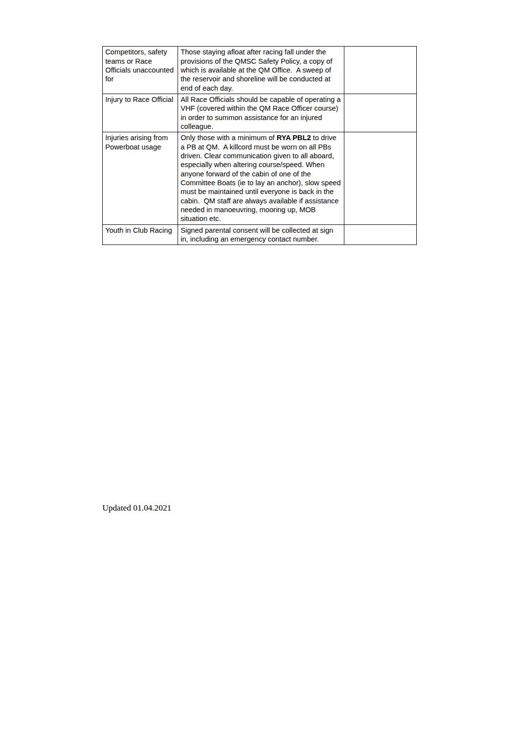| Competitors, safety teams or Race Officials unaccounted for | Those staying afloat after racing fall under the provisions of the QMSC Safety Policy, a copy of which is available at the QM Office. A sweep of the reservoir and shoreline will be conducted at end of each day. | |
| Injury to Race Official | All Race Officials should be capable of operating a VHF (covered within the QM Race Officer course) in order to summon assistance for an injured colleague. | |
| Injuries arising from Powerboat usage | Only those with a minimum of RYA PBL2 to drive a PB at QM. A killcord must be worn on all PBs driven. Clear communication given to all aboard, especially when altering course/speed. When anyone forward of the cabin of one of the Committee Boats (ie to lay an anchor), slow speed must be maintained until everyone is back in the cabin. QM staff are always available if assistance needed in manoeuvring, mooring up, MOB situation etc. | |
| Youth in Club Racing | Signed parental consent will be collected at sign in, including an emergency contact number. | |
Updated 01.04.2021